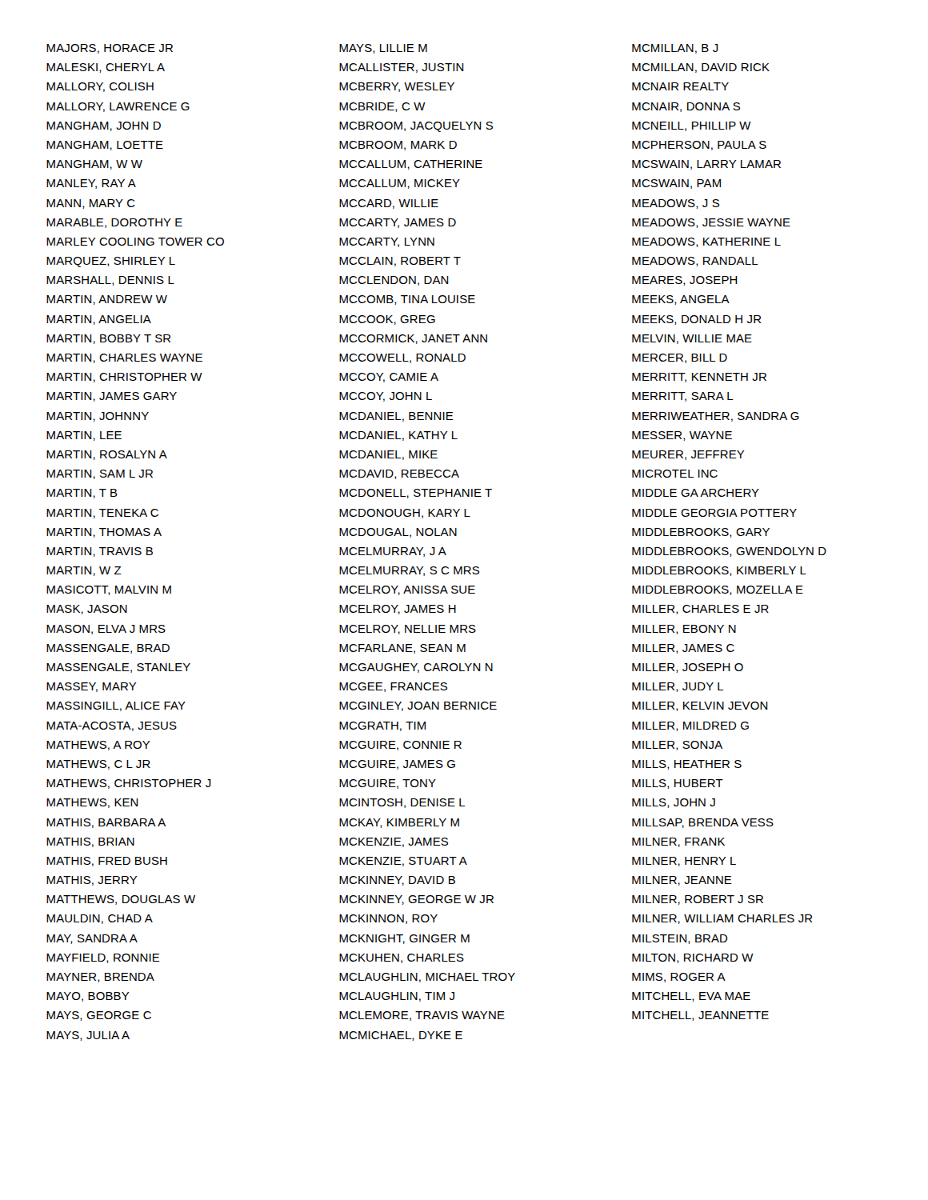MAJORS, HORACE JR
MALESKI, CHERYL A
MALLORY, COLISH
MALLORY, LAWRENCE G
MANGHAM, JOHN D
MANGHAM, LOETTE
MANGHAM, W W
MANLEY, RAY A
MANN, MARY C
MARABLE, DOROTHY E
MARLEY COOLING TOWER CO
MARQUEZ, SHIRLEY L
MARSHALL, DENNIS L
MARTIN, ANDREW W
MARTIN, ANGELIA
MARTIN, BOBBY T SR
MARTIN, CHARLES WAYNE
MARTIN, CHRISTOPHER W
MARTIN, JAMES GARY
MARTIN, JOHNNY
MARTIN, LEE
MARTIN, ROSALYN A
MARTIN, SAM L JR
MARTIN, T B
MARTIN, TENEKA C
MARTIN, THOMAS A
MARTIN, TRAVIS B
MARTIN, W Z
MASICOTT, MALVIN M
MASK, JASON
MASON, ELVA J MRS
MASSENGALE, BRAD
MASSENGALE, STANLEY
MASSEY, MARY
MASSINGILL, ALICE FAY
MATA-ACOSTA, JESUS
MATHEWS, A ROY
MATHEWS, C L JR
MATHEWS, CHRISTOPHER J
MATHEWS, KEN
MATHIS, BARBARA A
MATHIS, BRIAN
MATHIS, FRED BUSH
MATHIS, JERRY
MATTHEWS, DOUGLAS W
MAULDIN, CHAD A
MAY, SANDRA A
MAYFIELD, RONNIE
MAYNER, BRENDA
MAYO, BOBBY
MAYS, GEORGE C
MAYS, JULIA A
MAYS, LILLIE M
MCALLISTER, JUSTIN
MCBERRY, WESLEY
MCBRIDE, C W
MCBROOM, JACQUELYN S
MCBROOM, MARK D
MCCALLUM, CATHERINE
MCCALLUM, MICKEY
MCCARD, WILLIE
MCCARTY, JAMES D
MCCARTY, LYNN
MCCLAIN, ROBERT T
MCCLENDON, DAN
MCCOMB, TINA LOUISE
MCCOOK, GREG
MCCORMICK, JANET ANN
MCCOWELL, RONALD
MCCOY, CAMIE A
MCCOY, JOHN L
MCDANIEL, BENNIE
MCDANIEL, KATHY L
MCDANIEL, MIKE
MCDAVID, REBECCA
MCDONELL, STEPHANIE T
MCDONOUGH, KARY L
MCDOUGAL, NOLAN
MCELMURRAY, J A
MCELMURRAY, S C MRS
MCELROY, ANISSA SUE
MCELROY, JAMES H
MCELROY, NELLIE MRS
MCFARLANE, SEAN M
MCGAUGHEY, CAROLYN N
MCGEE, FRANCES
MCGINLEY, JOAN BERNICE
MCGRATH, TIM
MCGUIRE, CONNIE R
MCGUIRE, JAMES G
MCGUIRE, TONY
MCINTOSH, DENISE L
MCKAY, KIMBERLY M
MCKENZIE, JAMES
MCKENZIE, STUART A
MCKINNEY, DAVID B
MCKINNEY, GEORGE W JR
MCKINNON, ROY
MCKNIGHT, GINGER M
MCKUHEN, CHARLES
MCLAUGHLIN, MICHAEL TROY
MCLAUGHLIN, TIM J
MCLEMORE, TRAVIS WAYNE
MCMICHAEL, DYKE E
MCMILLAN, B J
MCMILLAN, DAVID RICK
MCNAIR REALTY
MCNAIR, DONNA S
MCNEILL, PHILLIP W
MCPHERSON, PAULA S
MCSWAIN, LARRY LAMAR
MCSWAIN, PAM
MEADOWS, J S
MEADOWS, JESSIE WAYNE
MEADOWS, KATHERINE L
MEADOWS, RANDALL
MEARES, JOSEPH
MEEKS, ANGELA
MEEKS, DONALD H JR
MELVIN, WILLIE MAE
MERCER, BILL D
MERRITT, KENNETH JR
MERRITT, SARA L
MERRIWEATHER, SANDRA G
MESSER, WAYNE
MEURER, JEFFREY
MICROTEL INC
MIDDLE GA ARCHERY
MIDDLE GEORGIA POTTERY
MIDDLEBROOKS, GARY
MIDDLEBROOKS, GWENDOLYN D
MIDDLEBROOKS, KIMBERLY L
MIDDLEBROOKS, MOZELLA E
MILLER, CHARLES E JR
MILLER, EBONY N
MILLER, JAMES C
MILLER, JOSEPH O
MILLER, JUDY L
MILLER, KELVIN JEVON
MILLER, MILDRED G
MILLER, SONJA
MILLS, HEATHER S
MILLS, HUBERT
MILLS, JOHN J
MILLSAP, BRENDA VESS
MILNER, FRANK
MILNER, HENRY L
MILNER, JEANNE
MILNER, ROBERT J SR
MILNER, WILLIAM CHARLES JR
MILSTEIN, BRAD
MILTON, RICHARD W
MIMS, ROGER A
MITCHELL, EVA MAE
MITCHELL, JEANNETTE